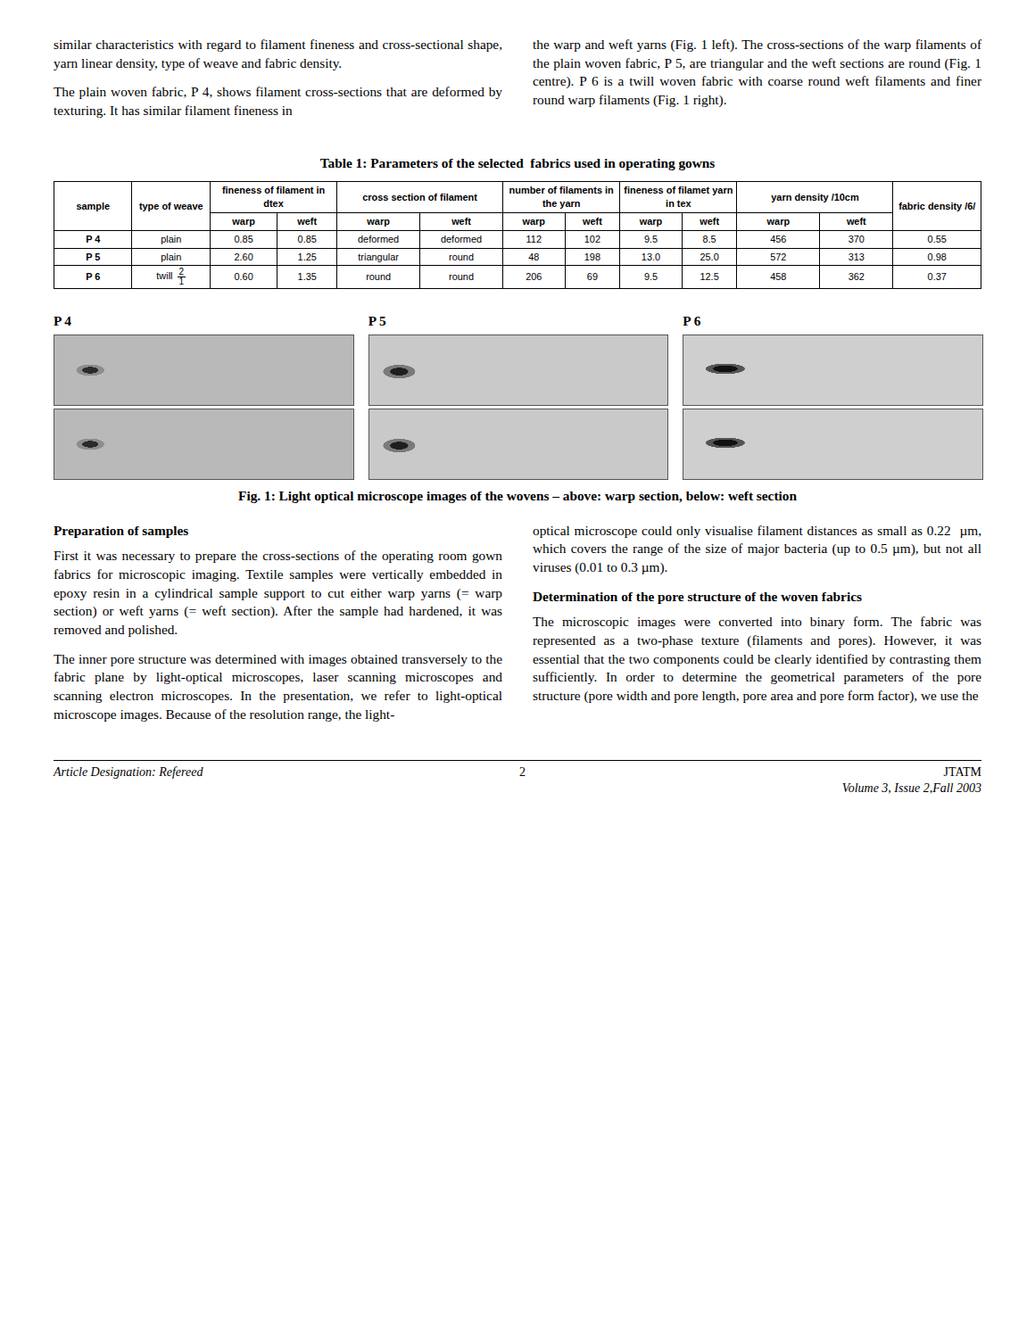similar characteristics with regard to filament fineness and cross-sectional shape, yarn linear density, type of weave and fabric density.
The plain woven fabric, P 4, shows filament cross-sections that are deformed by texturing. It has similar filament fineness in
the warp and weft yarns (Fig. 1 left). The cross-sections of the warp filaments of the plain woven fabric, P 5, are triangular and the weft sections are round (Fig. 1 centre). P 6 is a twill woven fabric with coarse round weft filaments and finer round warp filaments (Fig. 1 right).
Table 1: Parameters of the selected fabrics used in operating gowns
| sample | type of weave | fineness of filament in dtex | cross section of filament | number of filaments in the yarn | fineness of filamet yarn in tex | yarn density /10cm | fabric density /6/ |
| --- | --- | --- | --- | --- | --- | --- | --- |
| warp | weft | warp | weft | warp | weft | warp | weft | warp | weft |
| P 4 | plain | 0.85 | 0.85 | deformed | deformed | 112 | 102 | 9.5 | 8.5 | 456 | 370 | 0.55 |
| P 5 | plain | 2.60 | 1.25 | triangular | round | 48 | 198 | 13.0 | 25.0 | 572 | 313 | 0.98 |
| P 6 | twill 2 1 | 0.60 | 1.35 | round | round | 206 | 69 | 9.5 | 12.5 | 458 | 362 | 0.37 |
P 4
P 5
P 6
Fig. 1: Light optical microscope images of the wovens – above: warp section, below: weft section
Preparation of samples
First it was necessary to prepare the cross-sections of the operating room gown fabrics for microscopic imaging. Textile samples were vertically embedded in epoxy resin in a cylindrical sample support to cut either warp yarns (= warp section) or weft yarns (= weft section). After the sample had hardened, it was removed and polished.
The inner pore structure was determined with images obtained transversely to the fabric plane by light-optical microscopes, laser scanning microscopes and scanning electron microscopes. In the presentation, we refer to light-optical microscope images. Because of the resolution range, the light-
optical microscope could only visualise filament distances as small as 0.22 µm, which covers the range of the size of major bacteria (up to 0.5 µm), but not all viruses (0.01 to 0.3 µm).
Determination of the pore structure of the woven fabrics
The microscopic images were converted into binary form. The fabric was represented as a two-phase texture (filaments and pores). However, it was essential that the two components could be clearly identified by contrasting them sufficiently. In order to determine the geometrical parameters of the pore structure (pore width and pore length, pore area and pore form factor), we use the
Article Designation: Refereed
2
JTATM
Volume 3, Issue 2,Fall 2003